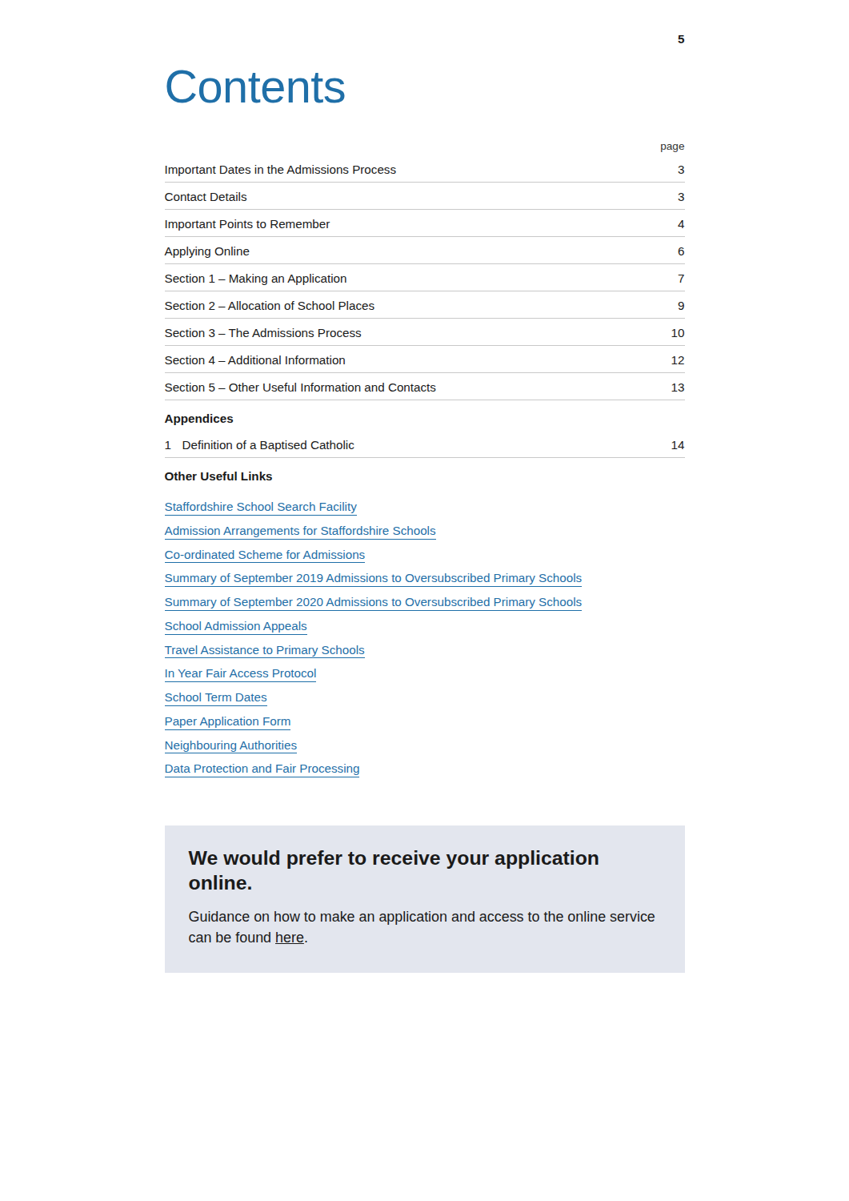5
Contents
page
| Important Dates in the Admissions Process | 3 |
| Contact Details | 3 |
| Important Points to Remember | 4 |
| Applying Online | 6 |
| Section 1 – Making an Application | 7 |
| Section 2 – Allocation of School Places | 9 |
| Section 3 – The Admissions Process | 10 |
| Section 4 – Additional Information | 12 |
| Section 5 – Other Useful Information and Contacts | 13 |
| Appendices |
| / 1 / Definition of a Baptised Catholic / | 14 |
| Other Useful Links |
Staffordshire School Search Facility Admission Arrangements for Staffordshire Schools Co-ordinated Scheme for Admissions Summary of September 2019 Admissions to Oversubscribed Primary Schools Summary of September 2020 Admissions to Oversubscribed Primary Schools School Admission Appeals Travel Assistance to Primary Schools In Year Fair Access Protocol School Term Dates Paper Application Form Neighbouring Authorities Data Protection and Fair Processing
We would prefer to receive your application online.
Guidance on how to make an application and access to the online service can be found here.